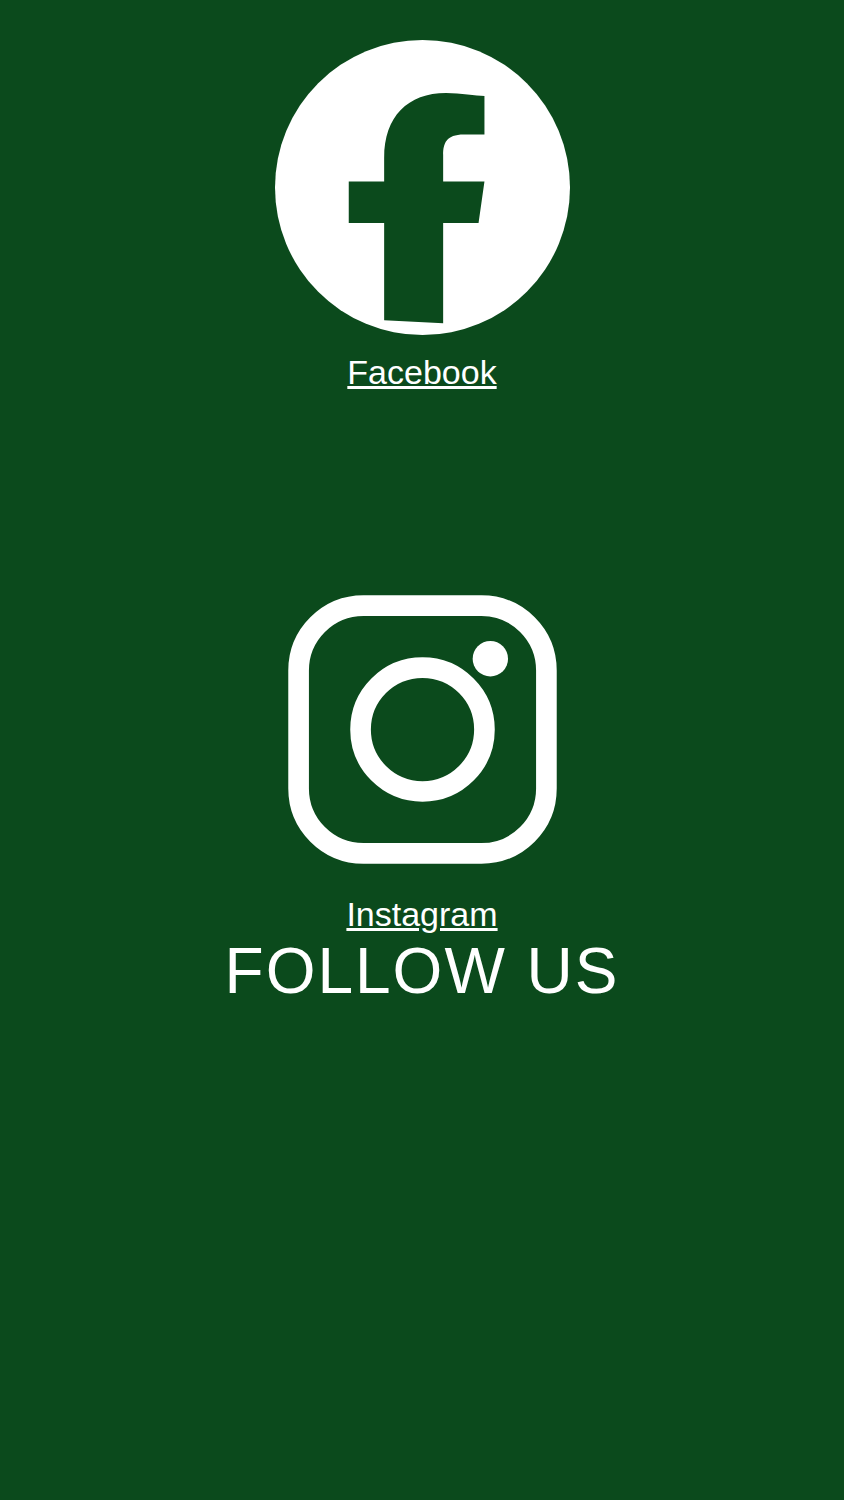FOLLOW US
Instagram
Facebook